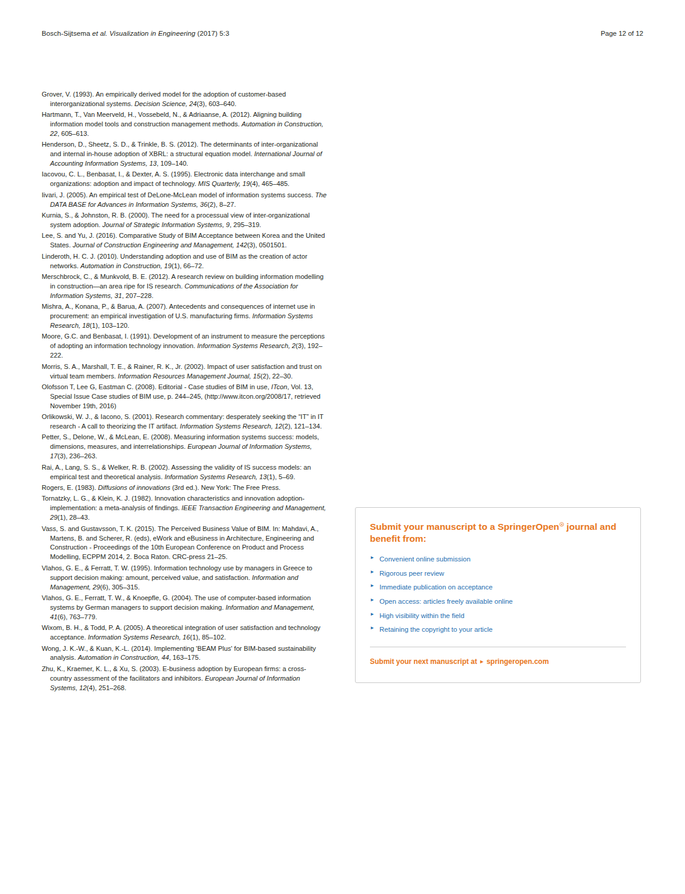Bosch-Sijtsema et al. Visualization in Engineering (2017) 5:3
Page 12 of 12
Grover, V. (1993). An empirically derived model for the adoption of customer-based interorganizational systems. Decision Science, 24(3), 603–640.
Hartmann, T., Van Meerveld, H., Vossebeld, N., & Adriaanse, A. (2012). Aligning building information model tools and construction management methods. Automation in Construction, 22, 605–613.
Henderson, D., Sheetz, S. D., & Trinkle, B. S. (2012). The determinants of inter-organizational and internal in-house adoption of XBRL: a structural equation model. International Journal of Accounting Information Systems, 13, 109–140.
Iacovou, C. L., Benbasat, I., & Dexter, A. S. (1995). Electronic data interchange and small organizations: adoption and impact of technology. MIS Quarterly, 19(4), 465–485.
Iivari, J. (2005). An empirical test of DeLone-McLean model of information systems success. The DATA BASE for Advances in Information Systems, 36(2), 8–27.
Kurnia, S., & Johnston, R. B. (2000). The need for a processual view of inter-organizational system adoption. Journal of Strategic Information Systems, 9, 295–319.
Lee, S. and Yu, J. (2016). Comparative Study of BIM Acceptance between Korea and the United States. Journal of Construction Engineering and Management, 142(3), 0501501.
Linderoth, H. C. J. (2010). Understanding adoption and use of BIM as the creation of actor networks. Automation in Construction, 19(1), 66–72.
Merschbrock, C., & Munkvold, B. E. (2012). A research review on building information modelling in construction—an area ripe for IS research. Communications of the Association for Information Systems, 31, 207–228.
Mishra, A., Konana, P., & Barua, A. (2007). Antecedents and consequences of internet use in procurement: an empirical investigation of U.S. manufacturing firms. Information Systems Research, 18(1), 103–120.
Moore, G.C. and Benbasat, I. (1991). Development of an instrument to measure the perceptions of adopting an information technology innovation. Information Systems Research, 2(3), 192–222.
Morris, S. A., Marshall, T. E., & Rainer, R. K., Jr. (2002). Impact of user satisfaction and trust on virtual team members. Information Resources Management Journal, 15(2), 22–30.
Olofsson T, Lee G, Eastman C. (2008). Editorial - Case studies of BIM in use, ITcon, Vol. 13, Special Issue Case studies of BIM use, p. 244–245, (http://www.itcon.org/2008/17, retrieved November 19th, 2016)
Orlikowski, W. J., & Iacono, S. (2001). Research commentary: desperately seeking the “IT” in IT research - A call to theorizing the IT artifact. Information Systems Research, 12(2), 121–134.
Petter, S., Delone, W., & McLean, E. (2008). Measuring information systems success: models, dimensions, measures, and interrelationships. European Journal of Information Systems, 17(3), 236–263.
Rai, A., Lang, S. S., & Welker, R. B. (2002). Assessing the validity of IS success models: an empirical test and theoretical analysis. Information Systems Research, 13(1), 5–69.
Rogers, E. (1983). Diffusions of innovations (3rd ed.). New York: The Free Press.
Tornatzky, L. G., & Klein, K. J. (1982). Innovation characteristics and innovation adoption-implementation: a meta-analysis of findings. IEEE Transaction Engineering and Management, 29(1), 28–43.
Vass, S. and Gustavsson, T. K. (2015). The Perceived Business Value of BIM. In: Mahdavi, A., Martens, B. and Scherer, R. (eds), eWork and eBusiness in Architecture, Engineering and Construction - Proceedings of the 10th European Conference on Product and Process Modelling, ECPPM 2014, 2. Boca Raton. CRC-press 21–25.
Vlahos, G. E., & Ferratt, T. W. (1995). Information technology use by managers in Greece to support decision making: amount, perceived value, and satisfaction. Information and Management, 29(6), 305–315.
Vlahos, G. E., Ferratt, T. W., & Knoepfle, G. (2004). The use of computer-based information systems by German managers to support decision making. Information and Management, 41(6), 763–779.
Wixom, B. H., & Todd, P. A. (2005). A theoretical integration of user satisfaction and technology acceptance. Information Systems Research, 16(1), 85–102.
Wong, J. K.-W., & Kuan, K.-L. (2014). Implementing 'BEAM Plus' for BIM-based sustainability analysis. Automation in Construction, 44, 163–175.
Zhu, K., Kraemer, K. L., & Xu, S. (2003). E-business adoption by European firms: a cross-country assessment of the facilitators and inhibitors. European Journal of Information Systems, 12(4), 251–268.
Submit your manuscript to a SpringerOpen☉ journal and benefit from:
Convenient online submission
Rigorous peer review
Immediate publication on acceptance
Open access: articles freely available online
High visibility within the field
Retaining the copyright to your article
Submit your next manuscript at ► springeropen.com